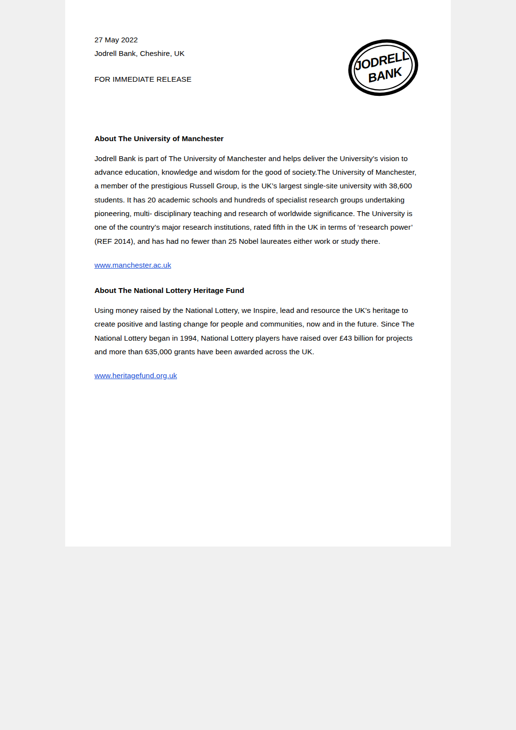27 May 2022
Jodrell Bank, Cheshire, UK
FOR IMMEDIATE RELEASE
Jodrell Bank JODRELL BANK
About The University of Manchester
Jodrell Bank is part of The University of Manchester and helps deliver the University’s vision to advance education, knowledge and wisdom for the good of society.The University of Manchester, a member of the prestigious Russell Group, is the UK’s largest single-site university with 38,600 students. It has 20 academic schools and hundreds of specialist research groups undertaking pioneering, multi- disciplinary teaching and research of worldwide significance. The University is one of the country’s major research institutions, rated fifth in the UK in terms of ‘research power’ (REF 2014), and has had no fewer than 25 Nobel laureates either work or study there.
www.manchester.ac.uk
About The National Lottery Heritage Fund
Using money raised by the National Lottery, we Inspire, lead and resource the UK’s heritage to create positive and lasting change for people and communities, now and in the future. Since The National Lottery began in 1994, National Lottery players have raised over £43 billion for projects and more than 635,000 grants have been awarded across the UK.
www.heritagefund.org.uk